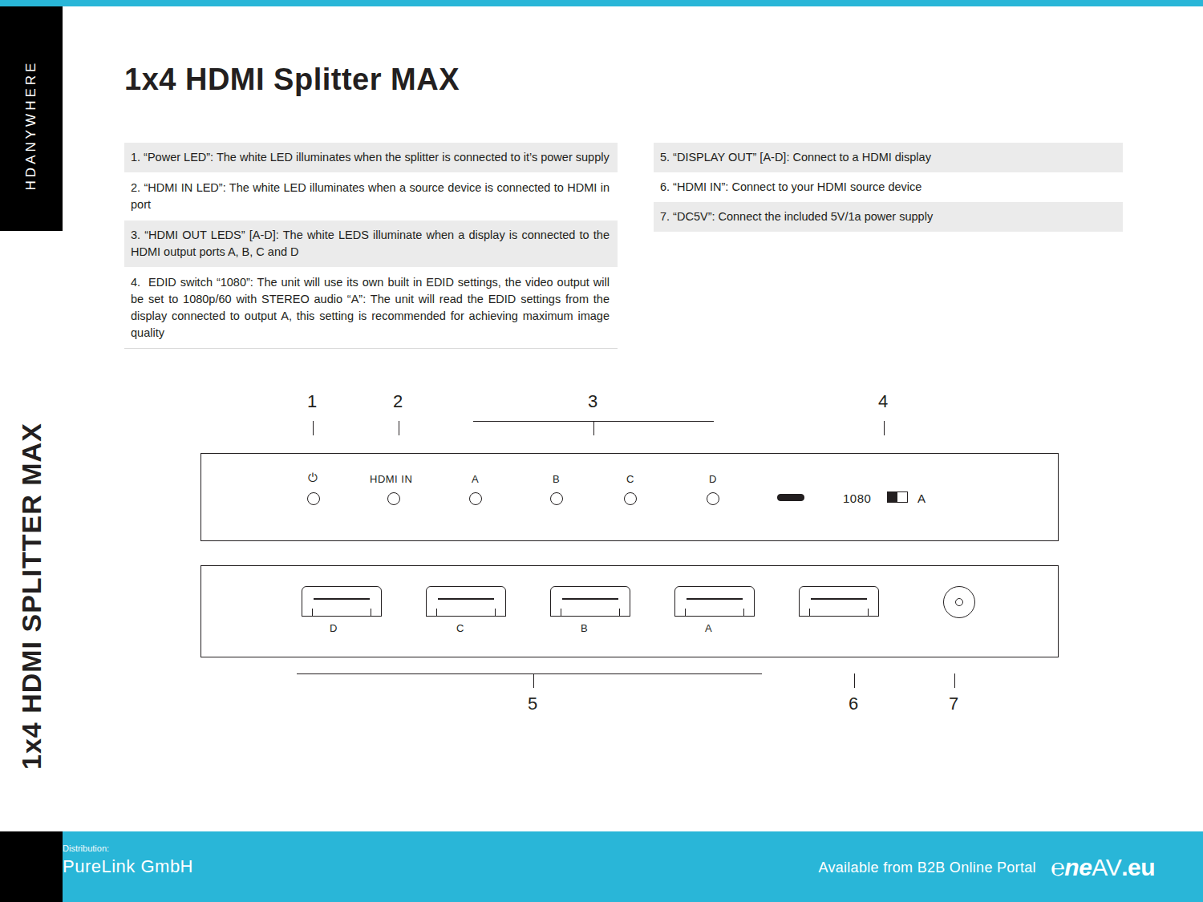HDANYWHERE
1x4 HDMI SPLITTER MAX
1x4 HDMI Splitter MAX
1. “Power LED”: The white LED illuminates when the splitter is connected to it’s power supply
2. “HDMI IN LED”: The white LED illuminates when a source device is connected to HDMI in port
3. “HDMI OUT LEDS” [A-D]: The white LEDS illuminate when a display is connected to the HDMI output ports A, B, C and D
4. EDID switch “1080”: The unit will use its own built in EDID settings, the video output will be set to 1080p/60 with STEREO audio “A”: The unit will read the EDID settings from the display connected to output A, this setting is recommended for achieving maximum image quality
5. “DISPLAY OUT” [A-D]: Connect to a HDMI display
6. “HDMI IN”: Connect to your HDMI source device
7. “DC5V”: Connect the included 5V/1a power supply
1
2
3
4
⏻
HDMI IN
A
B
C
D
1080
A
D
C
B
A
5
6
7
Distribution:
PureLink GmbH
Available from B2B Online Portal
℮ne AV.eu